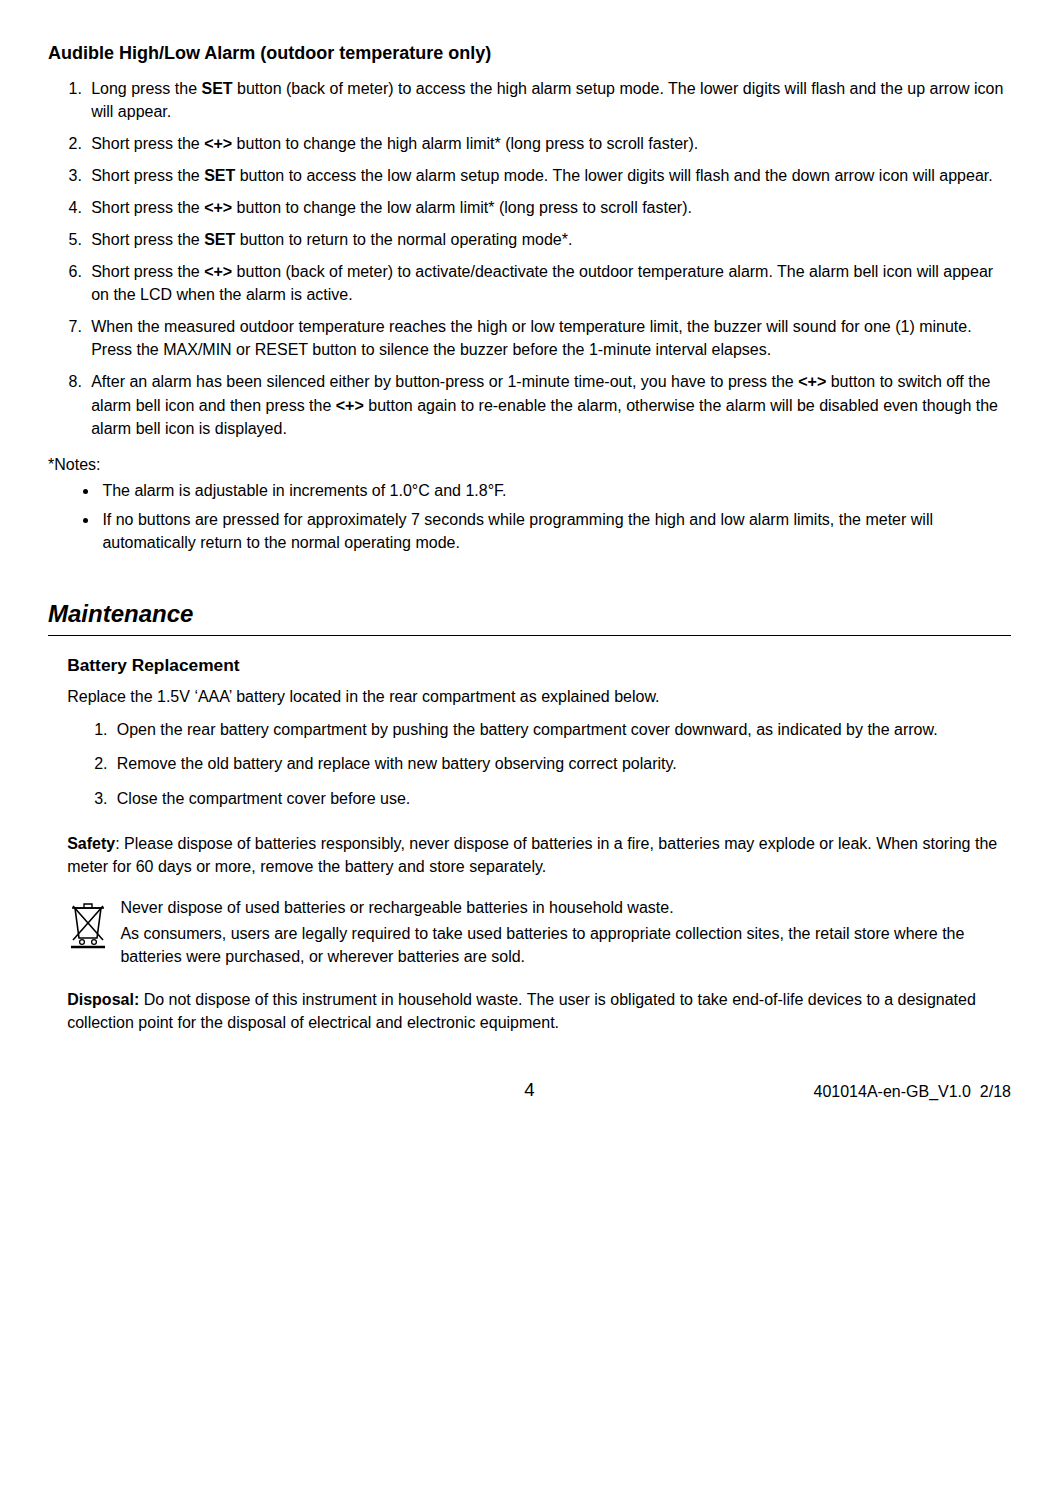Audible High/Low Alarm (outdoor temperature only)
Long press the SET button (back of meter) to access the high alarm setup mode. The lower digits will flash and the up arrow icon will appear.
Short press the <+> button to change the high alarm limit* (long press to scroll faster).
Short press the SET button to access the low alarm setup mode. The lower digits will flash and the down arrow icon will appear.
Short press the <+> button to change the low alarm limit* (long press to scroll faster).
Short press the SET button to return to the normal operating mode*.
Short press the <+> button (back of meter) to activate/deactivate the outdoor temperature alarm. The alarm bell icon will appear on the LCD when the alarm is active.
When the measured outdoor temperature reaches the high or low temperature limit, the buzzer will sound for one (1) minute. Press the MAX/MIN or RESET button to silence the buzzer before the 1-minute interval elapses.
After an alarm has been silenced either by button-press or 1-minute time-out, you have to press the <+> button to switch off the alarm bell icon and then press the <+> button again to re-enable the alarm, otherwise the alarm will be disabled even though the alarm bell icon is displayed.
*Notes:
The alarm is adjustable in increments of 1.0°C and 1.8°F.
If no buttons are pressed for approximately 7 seconds while programming the high and low alarm limits, the meter will automatically return to the normal operating mode.
Maintenance
Battery Replacement
Replace the 1.5V ‘AAA’ battery located in the rear compartment as explained below.
Open the rear battery compartment by pushing the battery compartment cover downward, as indicated by the arrow.
Remove the old battery and replace with new battery observing correct polarity.
Close the compartment cover before use.
Safety: Please dispose of batteries responsibly, never dispose of batteries in a fire, batteries may explode or leak. When storing the meter for 60 days or more, remove the battery and store separately.
Never dispose of used batteries or rechargeable batteries in household waste.
As consumers, users are legally required to take used batteries to appropriate collection sites, the retail store where the batteries were purchased, or wherever batteries are sold.
Disposal: Do not dispose of this instrument in household waste. The user is obligated to take end-of-life devices to a designated collection point for the disposal of electrical and electronic equipment.
4 401014A-en-GB_V1.0 2/18